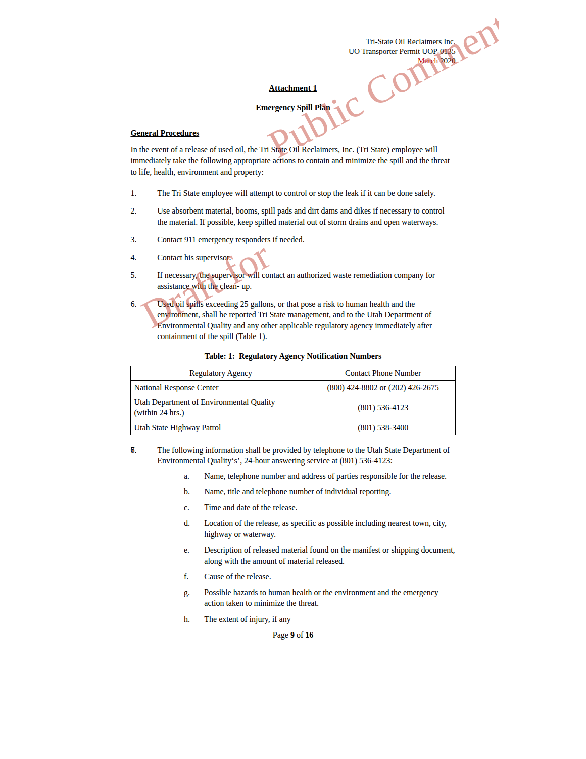Tri-State Oil Reclaimers Inc.
UO Transporter Permit UOP-0135
March 2020
Attachment 1
Emergency Spill Plan
General Procedures
In the event of a release of used oil, the Tri State Oil Reclaimers, Inc. (Tri State) employee will immediately take the following appropriate actions to contain and minimize the spill and the threat to life, health, environment and property:
The Tri State employee will attempt to control or stop the leak if it can be done safely.
Use absorbent material, booms, spill pads and dirt dams and dikes if necessary to control the material. If possible, keep spilled material out of storm drains and open waterways.
Contact 911 emergency responders if needed.
Contact his supervisor.
If necessary, the supervisor will contact an authorized waste remediation company for assistance with the clean- up.
Used oil spills exceeding 25 gallons, or that pose a risk to human health and the environment, shall be reported Tri State management, and to the Utah Department of Environmental Quality and any other applicable regulatory agency immediately after containment of the spill (Table 1).
Table: 1: Regulatory Agency Notification Numbers
| Regulatory Agency | Contact Phone Number |
| --- | --- |
| National Response Center | (800) 424-8802 or (202) 426-2675 |
| Utah Department of Environmental Quality (within 24 hrs.) | (801) 536-4123 |
| Utah State Highway Patrol | (801) 538-3400 |
7. The following information shall be provided by telephone to the Utah State Department of Environmental Quality‘s’, 24-hour answering service at (801) 536-4123:
Name, telephone number and address of parties responsible for the release.
Name, title and telephone number of individual reporting.
Time and date of the release.
Location of the release, as specific as possible including nearest town, city, highway or waterway.
Description of released material found on the manifest or shipping document, along with the amount of material released.
Cause of the release.
Possible hazards to human health or the environment and the emergency action taken to minimize the threat.
The extent of injury, if any
Public Comment
Draft for
Page 9 of 16